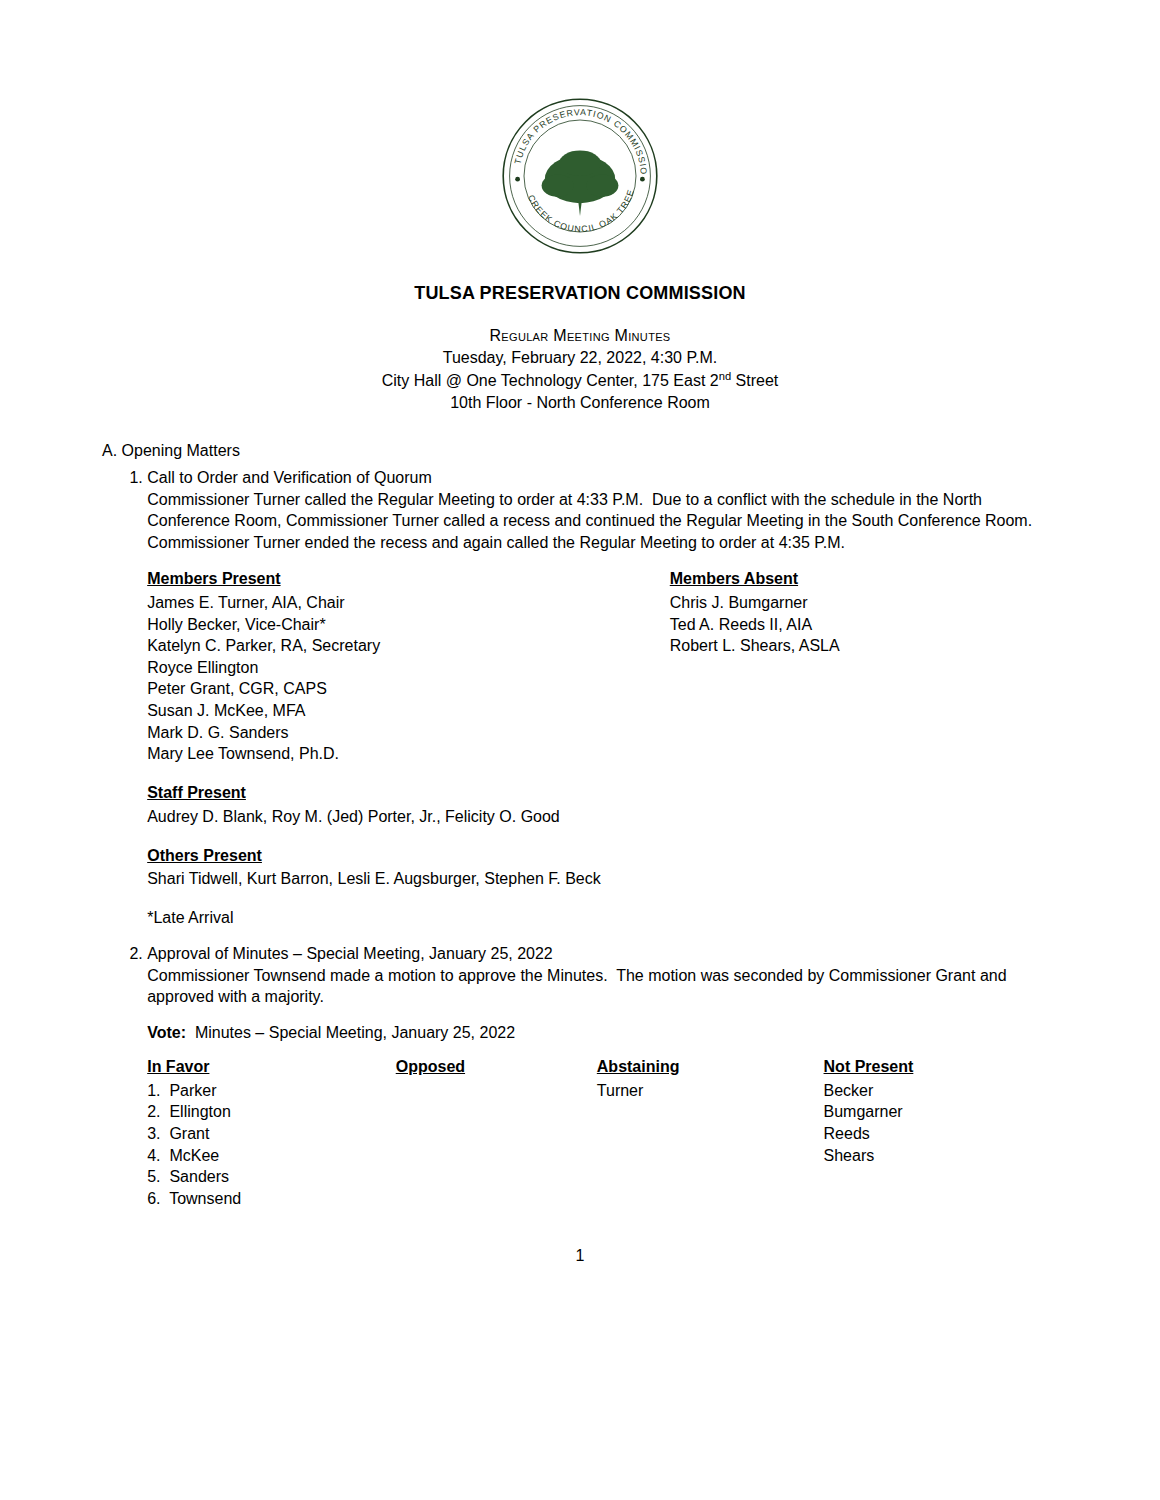TULSA PRESERVATION COMMISSION CREEK COUNCIL OAK TREE
TULSA PRESERVATION COMMISSION
Regular Meeting Minutes
Tuesday, February 22, 2022, 4:30 P.M.
City Hall @ One Technology Center, 175 East 2nd Street
10th Floor - North Conference Room
Opening Matters
Call to Order and Verification of Quorum
Commissioner Turner called the Regular Meeting to order at 4:33 P.M. Due to a conflict with the schedule in the North Conference Room, Commissioner Turner called a recess and continued the Regular Meeting in the South Conference Room. Commissioner Turner ended the recess and again called the Regular Meeting to order at 4:35 P.M.
| Members Present | Members Absent |
| --- | --- |
| James E. Turner, AIA, Chair | Chris J. Bumgarner |
| Holly Becker, Vice-Chair* | Ted A. Reeds II, AIA |
| Katelyn C. Parker, RA, Secretary | Robert L. Shears, ASLA |
| Royce Ellington | |
| Peter Grant, CGR, CAPS | |
| Susan J. McKee, MFA | |
| Mark D. G. Sanders | |
| Mary Lee Townsend, Ph.D. | |
Staff Present Audrey D. Blank, Roy M. (Jed) Porter, Jr., Felicity O. Good
Others Present Shari Tidwell, Kurt Barron, Lesli E. Augsburger, Stephen F. Beck
*Late Arrival
Approval of Minutes – Special Meeting, January 25, 2022
Commissioner Townsend made a motion to approve the Minutes. The motion was seconded by Commissioner Grant and approved with a majority.
Vote: Minutes – Special Meeting, January 25, 2022
| In Favor | Opposed | Abstaining | Not Present |
| --- | --- | --- | --- |
| 1. Parker | | Turner | Becker |
| 2. Ellington | | | Bumgarner |
| 3. Grant | | | Reeds |
| 4. McKee | | | Shears |
| 5. Sanders | | | |
| 6. Townsend | | | |
1